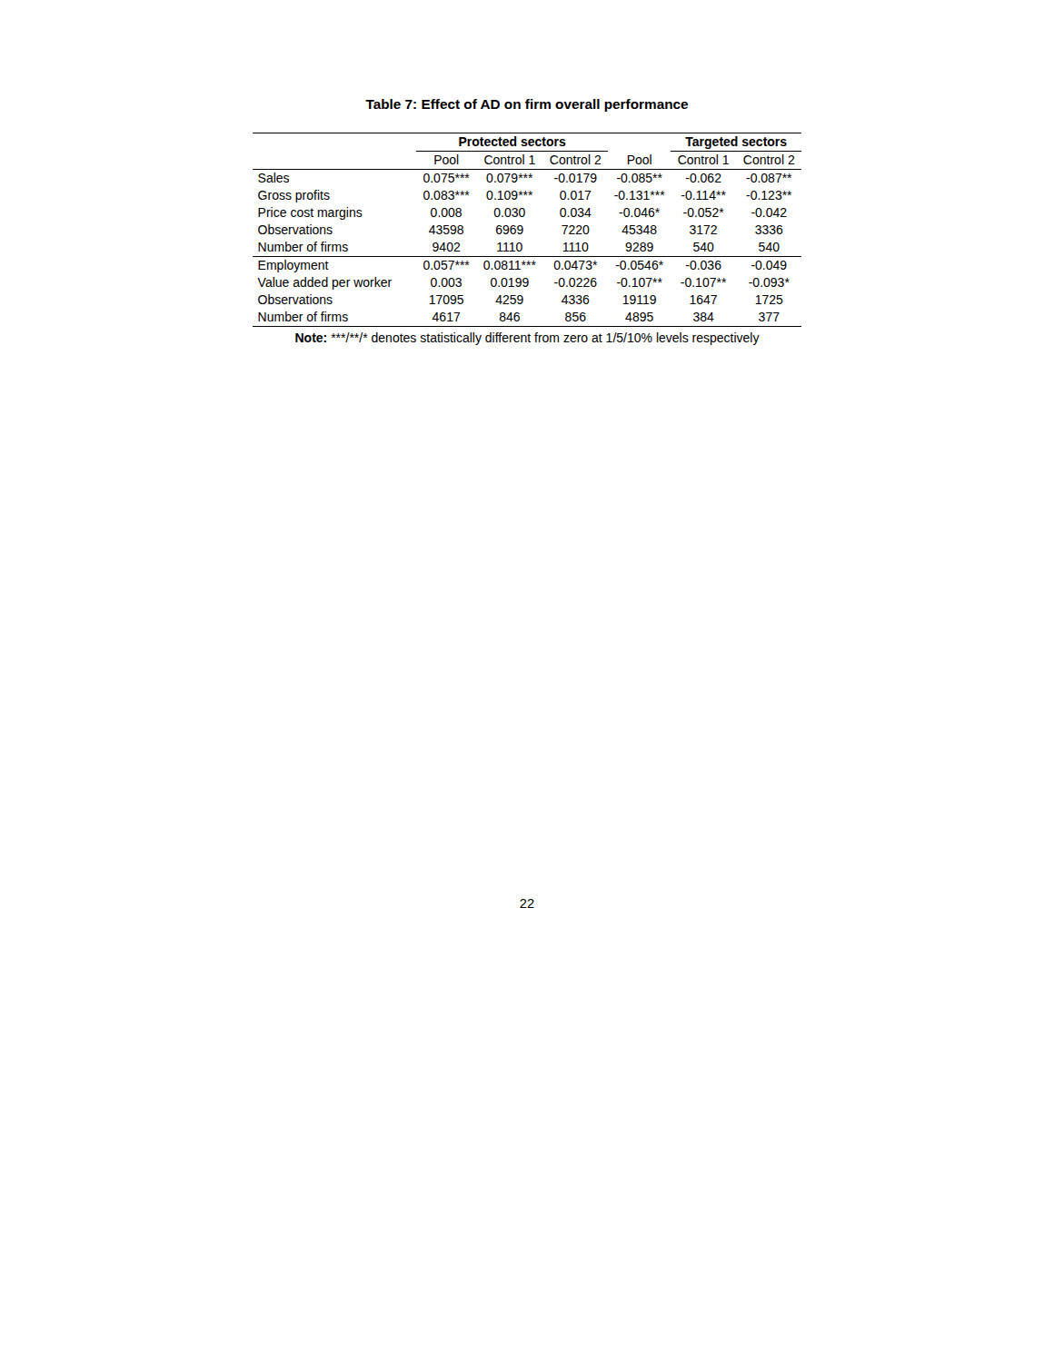Table 7: Effect of AD on firm overall performance
| | Protected sectors | | Targeted sectors |
| --- | --- | --- | --- |
| | Pool | Control 1 | Control 2 | Pool | Control 1 | Control 2 |
| Sales | 0.075*** | 0.079*** | -0.0179 | -0.085** | -0.062 | -0.087** |
| Gross profits | 0.083*** | 0.109*** | 0.017 | -0.131*** | -0.114** | -0.123** |
| Price cost margins | 0.008 | 0.030 | 0.034 | -0.046* | -0.052* | -0.042 |
| Observations | 43598 | 6969 | 7220 | 45348 | 3172 | 3336 |
| Number of firms | 9402 | 1110 | 1110 | 9289 | 540 | 540 |
| Employment | 0.057*** | 0.0811*** | 0.0473* | -0.0546* | -0.036 | -0.049 |
| Value added per worker | 0.003 | 0.0199 | -0.0226 | -0.107** | -0.107** | -0.093* |
| Observations | 17095 | 4259 | 4336 | 19119 | 1647 | 1725 |
| Number of firms | 4617 | 846 | 856 | 4895 | 384 | 377 |
Note: ***/**/* denotes statistically different from zero at 1/5/10% levels respectively
22